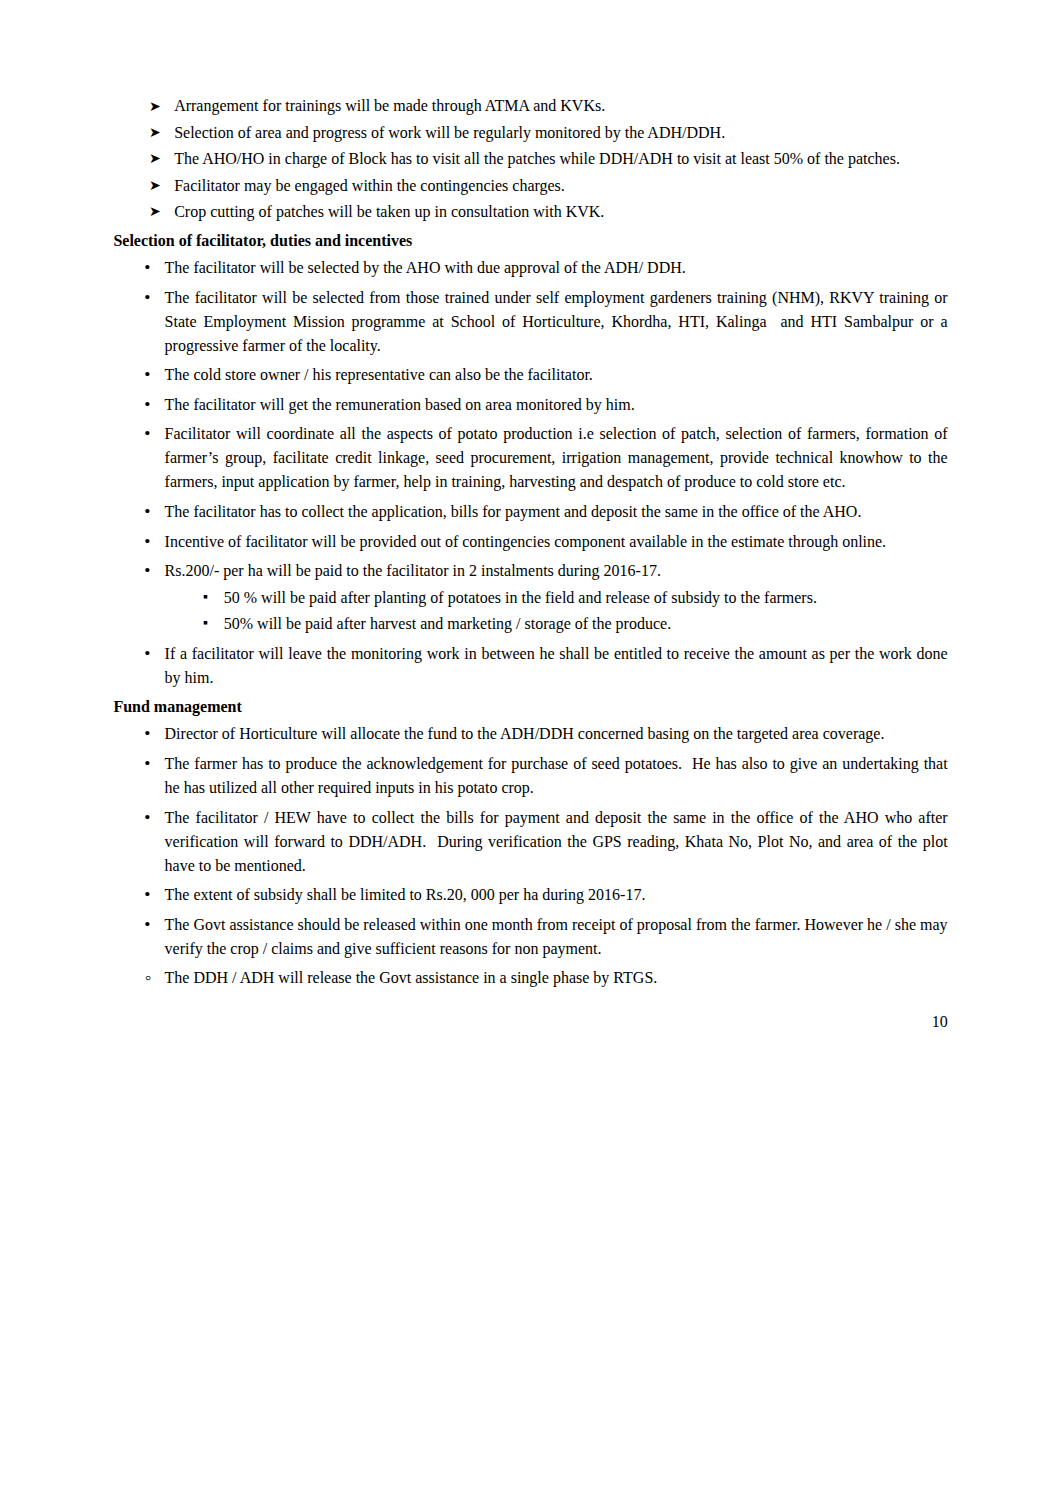Arrangement for trainings will be made through ATMA and KVKs.
Selection of area and progress of work will be regularly monitored by the ADH/DDH.
The AHO/HO in charge of Block has to visit all the patches while DDH/ADH to visit at least 50% of the patches.
Facilitator may be engaged within the contingencies charges.
Crop cutting of patches will be taken up in consultation with KVK.
Selection of facilitator, duties and incentives
The facilitator will be selected by the AHO with due approval of the ADH/ DDH.
The facilitator will be selected from those trained under self employment gardeners training (NHM), RKVY training or State Employment Mission programme at School of Horticulture, Khordha, HTI, Kalinga and HTI Sambalpur or a progressive farmer of the locality.
The cold store owner / his representative can also be the facilitator.
The facilitator will get the remuneration based on area monitored by him.
Facilitator will coordinate all the aspects of potato production i.e selection of patch, selection of farmers, formation of farmer’s group, facilitate credit linkage, seed procurement, irrigation management, provide technical knowhow to the farmers, input application by farmer, help in training, harvesting and despatch of produce to cold store etc.
The facilitator has to collect the application, bills for payment and deposit the same in the office of the AHO.
Incentive of facilitator will be provided out of contingencies component available in the estimate through online.
Rs.200/- per ha will be paid to the facilitator in 2 instalments during 2016-17.
50 % will be paid after planting of potatoes in the field and release of subsidy to the farmers.
50% will be paid after harvest and marketing / storage of the produce.
If a facilitator will leave the monitoring work in between he shall be entitled to receive the amount as per the work done by him.
Fund management
Director of Horticulture will allocate the fund to the ADH/DDH concerned basing on the targeted area coverage.
The farmer has to produce the acknowledgement for purchase of seed potatoes. He has also to give an undertaking that he has utilized all other required inputs in his potato crop.
The facilitator / HEW have to collect the bills for payment and deposit the same in the office of the AHO who after verification will forward to DDH/ADH. During verification the GPS reading, Khata No, Plot No, and area of the plot have to be mentioned.
The extent of subsidy shall be limited to Rs.20, 000 per ha during 2016-17.
The Govt assistance should be released within one month from receipt of proposal from the farmer. However he / she may verify the crop / claims and give sufficient reasons for non payment.
The DDH / ADH will release the Govt assistance in a single phase by RTGS.
10